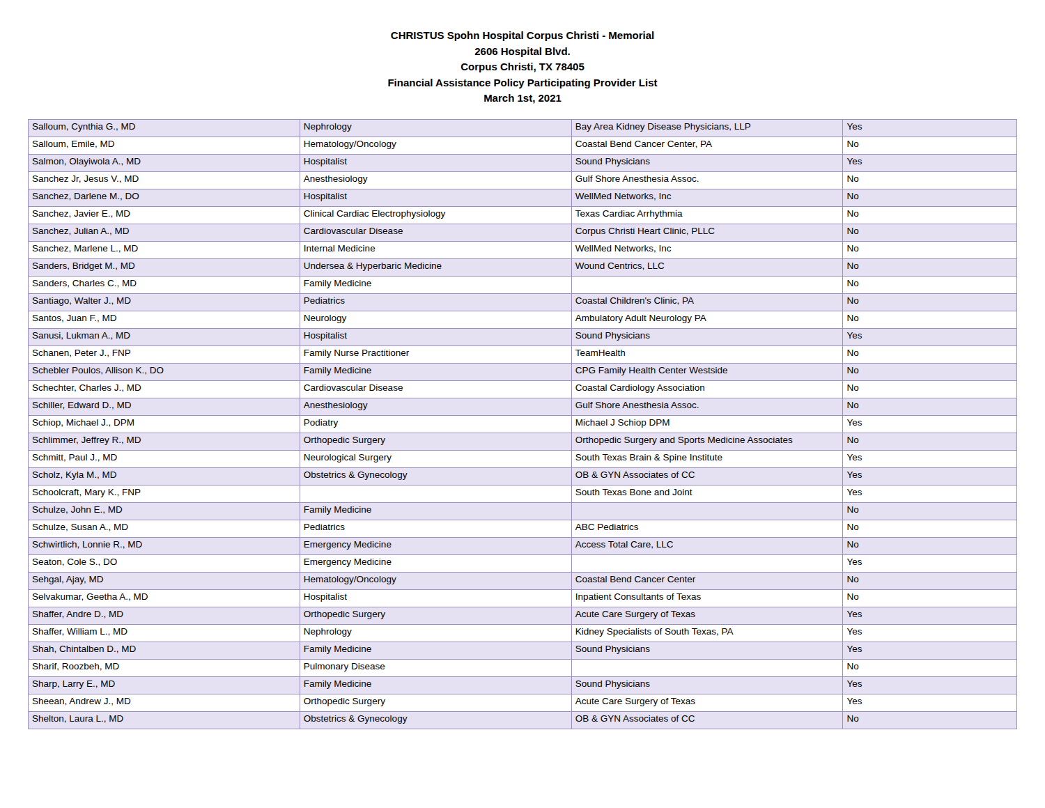CHRISTUS Spohn Hospital Corpus Christi - Memorial
2606 Hospital Blvd.
Corpus Christi, TX 78405
Financial Assistance Policy Participating Provider List
March 1st, 2021
| Salloum, Cynthia G., MD | Nephrology | Bay Area Kidney Disease Physicians, LLP | Yes |
| Salloum, Emile, MD | Hematology/Oncology | Coastal Bend Cancer Center, PA | No |
| Salmon, Olayiwola A., MD | Hospitalist | Sound Physicians | Yes |
| Sanchez Jr, Jesus V., MD | Anesthesiology | Gulf Shore Anesthesia Assoc. | No |
| Sanchez, Darlene M., DO | Hospitalist | WellMed Networks, Inc | No |
| Sanchez, Javier E., MD | Clinical Cardiac Electrophysiology | Texas Cardiac Arrhythmia | No |
| Sanchez, Julian A., MD | Cardiovascular Disease | Corpus Christi Heart Clinic, PLLC | No |
| Sanchez, Marlene L., MD | Internal Medicine | WellMed Networks, Inc | No |
| Sanders, Bridget M., MD | Undersea & Hyperbaric Medicine | Wound Centrics, LLC | No |
| Sanders, Charles C., MD | Family Medicine | | No |
| Santiago, Walter J., MD | Pediatrics | Coastal Children's Clinic, PA | No |
| Santos, Juan F., MD | Neurology | Ambulatory Adult Neurology PA | No |
| Sanusi, Lukman A., MD | Hospitalist | Sound Physicians | Yes |
| Schanen, Peter J., FNP | Family Nurse Practitioner | TeamHealth | No |
| Schebler Poulos, Allison K., DO | Family Medicine | CPG Family Health Center Westside | No |
| Schechter, Charles J., MD | Cardiovascular Disease | Coastal Cardiology Association | No |
| Schiller, Edward D., MD | Anesthesiology | Gulf Shore Anesthesia Assoc. | No |
| Schiop, Michael J., DPM | Podiatry | Michael J Schiop DPM | Yes |
| Schlimmer, Jeffrey R., MD | Orthopedic Surgery | Orthopedic Surgery and Sports Medicine Associates | No |
| Schmitt, Paul J., MD | Neurological Surgery | South Texas Brain & Spine Institute | Yes |
| Scholz, Kyla M., MD | Obstetrics & Gynecology | OB & GYN Associates of CC | Yes |
| Schoolcraft, Mary K., FNP | | South Texas Bone and Joint | Yes |
| Schulze, John E., MD | Family Medicine | | No |
| Schulze, Susan A., MD | Pediatrics | ABC Pediatrics | No |
| Schwirtlich, Lonnie R., MD | Emergency Medicine | Access Total Care, LLC | No |
| Seaton, Cole S., DO | Emergency Medicine | | Yes |
| Sehgal, Ajay, MD | Hematology/Oncology | Coastal Bend Cancer Center | No |
| Selvakumar, Geetha A., MD | Hospitalist | Inpatient Consultants of Texas | No |
| Shaffer, Andre D., MD | Orthopedic Surgery | Acute Care Surgery of Texas | Yes |
| Shaffer, William L., MD | Nephrology | Kidney Specialists of South Texas, PA | Yes |
| Shah, Chintalben D., MD | Family Medicine | Sound Physicians | Yes |
| Sharif, Roozbeh, MD | Pulmonary Disease | | No |
| Sharp, Larry E., MD | Family Medicine | Sound Physicians | Yes |
| Sheean, Andrew J., MD | Orthopedic Surgery | Acute Care Surgery of Texas | Yes |
| Shelton, Laura L., MD | Obstetrics & Gynecology | OB & GYN Associates of CC | No |